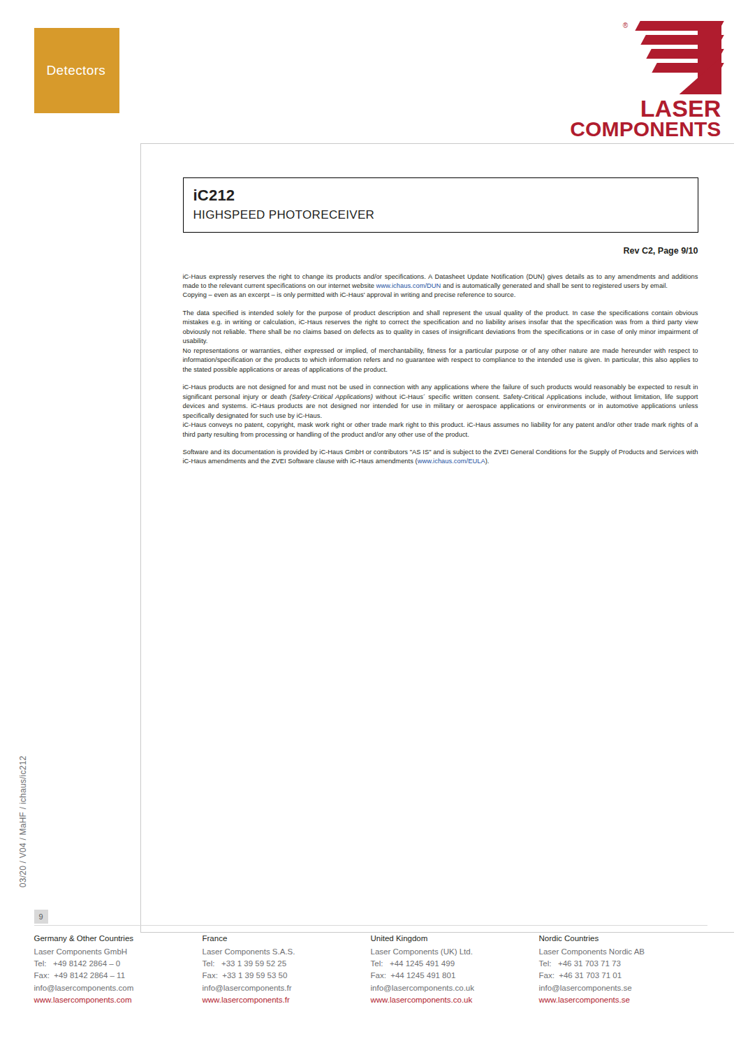Detectors
® LASER COMPONENTS
iC212
HIGHSPEED PHOTORECEIVER
Rev C2, Page 9/10
iC-Haus expressly reserves the right to change its products and/or specifications. A Datasheet Update Notification (DUN) gives details as to any amendments and additions made to the relevant current specifications on our internet website www.ichaus.com/DUN and is automatically generated and shall be sent to registered users by email.
Copying – even as an excerpt – is only permitted with iC-Haus' approval in writing and precise reference to source.
The data specified is intended solely for the purpose of product description and shall represent the usual quality of the product. In case the specifications contain obvious mistakes e.g. in writing or calculation, iC-Haus reserves the right to correct the specification and no liability arises insofar that the specification was from a third party view obviously not reliable. There shall be no claims based on defects as to quality in cases of insignificant deviations from the specifications or in case of only minor impairment of usability.
No representations or warranties, either expressed or implied, of merchantability, fitness for a particular purpose or of any other nature are made hereunder with respect to information/specification or the products to which information refers and no guarantee with respect to compliance to the intended use is given. In particular, this also applies to the stated possible applications or areas of applications of the product.
iC-Haus products are not designed for and must not be used in connection with any applications where the failure of such products would reasonably be expected to result in significant personal injury or death (Safety-Critical Applications) without iC-Haus´ specific written consent. Safety-Critical Applications include, without limitation, life support devices and systems. iC-Haus products are not designed nor intended for use in military or aerospace applications or environments or in automotive applications unless specifically designated for such use by iC-Haus.
iC-Haus conveys no patent, copyright, mask work right or other trade mark right to this product. iC-Haus assumes no liability for any patent and/or other trade mark rights of a third party resulting from processing or handling of the product and/or any other use of the product.
Software and its documentation is provided by iC-Haus GmbH or contributors "AS IS" and is subject to the ZVEI General Conditions for the Supply of Products and Services with iC-Haus amendments and the ZVEI Software clause with iC-Haus amendments (www.ichaus.com/EULA).
03/20 / V04 / MaHF / ichaus/ic212
9
Germany & Other Countries
Laser Components GmbH
Tel: +49 8142 2864 – 0
Fax: +49 8142 2864 – 11
info@lasercomponents.com
www.lasercomponents.com
France
Laser Components S.A.S.
Tel: +33 1 39 59 52 25
Fax: +33 1 39 59 53 50
info@lasercomponents.fr
www.lasercomponents.fr
United Kingdom
Laser Components (UK) Ltd.
Tel: +44 1245 491 499
Fax: +44 1245 491 801
info@lasercomponents.co.uk
www.lasercomponents.co.uk
Nordic Countries
Laser Components Nordic AB
Tel: +46 31 703 71 73
Fax: +46 31 703 71 01
info@lasercomponents.se
www.lasercomponents.se